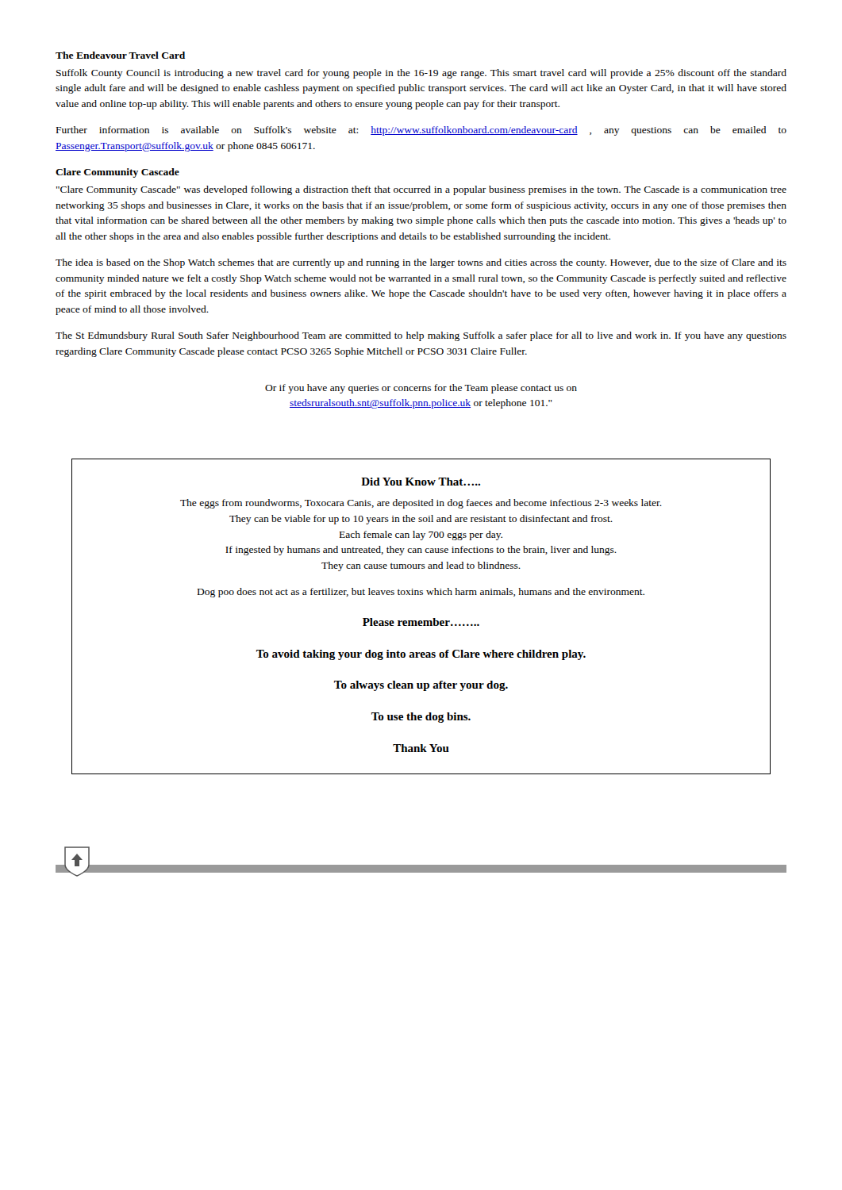The Endeavour Travel Card
Suffolk County Council is introducing a new travel card for young people in the 16-19 age range. This smart travel card will provide a 25% discount off the standard single adult fare and will be designed to enable cashless payment on specified public transport services. The card will act like an Oyster Card, in that it will have stored value and online top-up ability. This will enable parents and others to ensure young people can pay for their transport.
Further information is available on Suffolk's website at: http://www.suffolkonboard.com/endeavour-card , any questions can be emailed to Passenger.Transport@suffolk.gov.uk or phone 0845 606171.
Clare Community Cascade
"Clare Community Cascade" was developed following a distraction theft that occurred in a popular business premises in the town. The Cascade is a communication tree networking 35 shops and businesses in Clare, it works on the basis that if an issue/problem, or some form of suspicious activity, occurs in any one of those premises then that vital information can be shared between all the other members by making two simple phone calls which then puts the cascade into motion. This gives a 'heads up' to all the other shops in the area and also enables possible further descriptions and details to be established surrounding the incident.
The idea is based on the Shop Watch schemes that are currently up and running in the larger towns and cities across the county. However, due to the size of Clare and its community minded nature we felt a costly Shop Watch scheme would not be warranted in a small rural town, so the Community Cascade is perfectly suited and reflective of the spirit embraced by the local residents and business owners alike. We hope the Cascade shouldn't have to be used very often, however having it in place offers a peace of mind to all those involved.
The St Edmundsbury Rural South Safer Neighbourhood Team are committed to help making Suffolk a safer place for all to live and work in. If you have any questions regarding Clare Community Cascade please contact PCSO 3265 Sophie Mitchell or PCSO 3031 Claire Fuller.
Or if you have any queries or concerns for the Team please contact us on
stedsruralsouth.snt@suffolk.pnn.police.uk or telephone 101."
Did You Know That…..
The eggs from roundworms, Toxocara Canis, are deposited in dog faeces and become infectious 2-3 weeks later.
They can be viable for up to 10 years in the soil and are resistant to disinfectant and frost.
Each female can lay 700 eggs per day.
If ingested by humans and untreated, they can cause infections to the brain, liver and lungs.
They can cause tumours and lead to blindness.
Dog poo does not act as a fertilizer, but leaves toxins which harm animals, humans and the environment.
Please remember……..
To avoid taking your dog into areas of Clare where children play.
To always clean up after your dog.
To use the dog bins.
Thank You